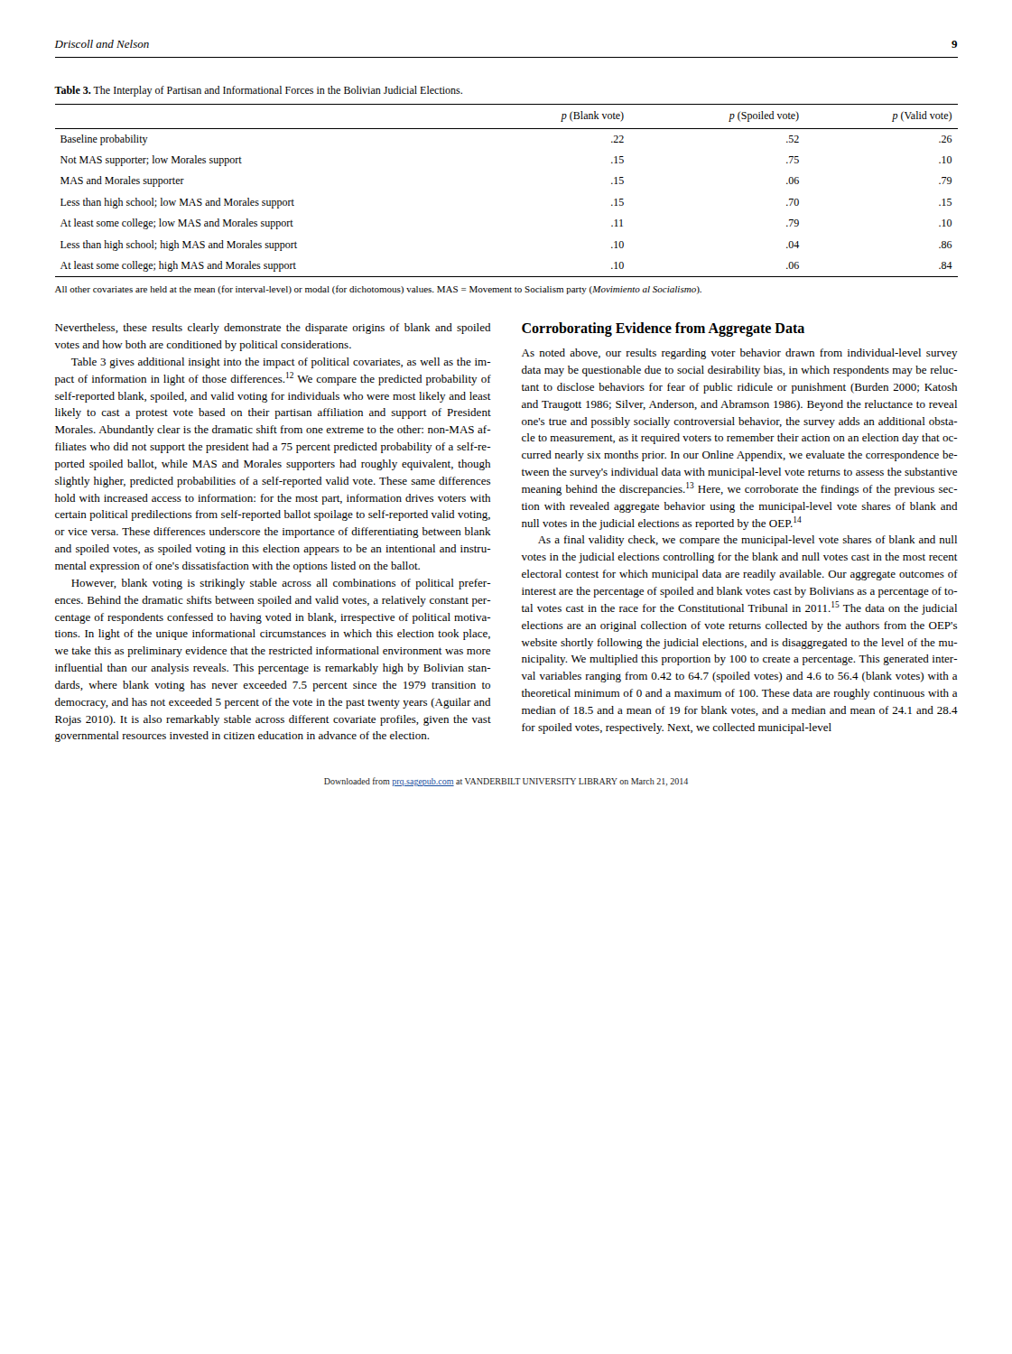Driscoll and Nelson 9
Table 3. The Interplay of Partisan and Informational Forces in the Bolivian Judicial Elections.
| | p (Blank vote) | p (Spoiled vote) | p (Valid vote) |
| --- | --- | --- | --- |
| Baseline probability | .22 | .52 | .26 |
| Not MAS supporter; low Morales support | .15 | .75 | .10 |
| MAS and Morales supporter | .15 | .06 | .79 |
| Less than high school; low MAS and Morales support | .15 | .70 | .15 |
| At least some college; low MAS and Morales support | .11 | .79 | .10 |
| Less than high school; high MAS and Morales support | .10 | .04 | .86 |
| At least some college; high MAS and Morales support | .10 | .06 | .84 |
All other covariates are held at the mean (for interval-level) or modal (for dichotomous) values. MAS = Movement to Socialism party (Movimiento al Socialismo).
Nevertheless, these results clearly demonstrate the disparate origins of blank and spoiled votes and how both are conditioned by political considerations.
Table 3 gives additional insight into the impact of political covariates, as well as the impact of information in light of those differences.12 We compare the predicted probability of self-reported blank, spoiled, and valid voting for individuals who were most likely and least likely to cast a protest vote based on their partisan affiliation and support of President Morales. Abundantly clear is the dramatic shift from one extreme to the other: non-MAS affiliates who did not support the president had a 75 percent predicted probability of a self-reported spoiled ballot, while MAS and Morales supporters had roughly equivalent, though slightly higher, predicted probabilities of a self-reported valid vote. These same differences hold with increased access to information: for the most part, information drives voters with certain political predilections from self-reported ballot spoilage to self-reported valid voting, or vice versa. These differences underscore the importance of differentiating between blank and spoiled votes, as spoiled voting in this election appears to be an intentional and instrumental expression of one's dissatisfaction with the options listed on the ballot.
However, blank voting is strikingly stable across all combinations of political preferences. Behind the dramatic shifts between spoiled and valid votes, a relatively constant percentage of respondents confessed to having voted in blank, irrespective of political motivations. In light of the unique informational circumstances in which this election took place, we take this as preliminary evidence that the restricted informational environment was more influential than our analysis reveals. This percentage is remarkably high by Bolivian standards, where blank voting has never exceeded 7.5 percent since the 1979 transition to democracy, and has not exceeded 5 percent of the vote in the past twenty years (Aguilar and Rojas 2010). It is also remarkably stable across different covariate profiles, given the vast governmental resources invested in citizen education in advance of the election.
Corroborating Evidence from Aggregate Data
As noted above, our results regarding voter behavior drawn from individual-level survey data may be questionable due to social desirability bias, in which respondents may be reluctant to disclose behaviors for fear of public ridicule or punishment (Burden 2000; Katosh and Traugott 1986; Silver, Anderson, and Abramson 1986). Beyond the reluctance to reveal one's true and possibly socially controversial behavior, the survey adds an additional obstacle to measurement, as it required voters to remember their action on an election day that occurred nearly six months prior. In our Online Appendix, we evaluate the correspondence between the survey's individual data with municipal-level vote returns to assess the substantive meaning behind the discrepancies.13 Here, we corroborate the findings of the previous section with revealed aggregate behavior using the municipal-level vote shares of blank and null votes in the judicial elections as reported by the OEP.14
As a final validity check, we compare the municipal-level vote shares of blank and null votes in the judicial elections controlling for the blank and null votes cast in the most recent electoral contest for which municipal data are readily available. Our aggregate outcomes of interest are the percentage of spoiled and blank votes cast by Bolivians as a percentage of total votes cast in the race for the Constitutional Tribunal in 2011.15 The data on the judicial elections are an original collection of vote returns collected by the authors from the OEP's website shortly following the judicial elections, and is disaggregated to the level of the municipality. We multiplied this proportion by 100 to create a percentage. This generated interval variables ranging from 0.42 to 64.7 (spoiled votes) and 4.6 to 56.4 (blank votes) with a theoretical minimum of 0 and a maximum of 100. These data are roughly continuous with a median of 18.5 and a mean of 19 for blank votes, and a median and mean of 24.1 and 28.4 for spoiled votes, respectively. Next, we collected municipal-level
Downloaded from prq.sagepub.com at VANDERBILT UNIVERSITY LIBRARY on March 21, 2014